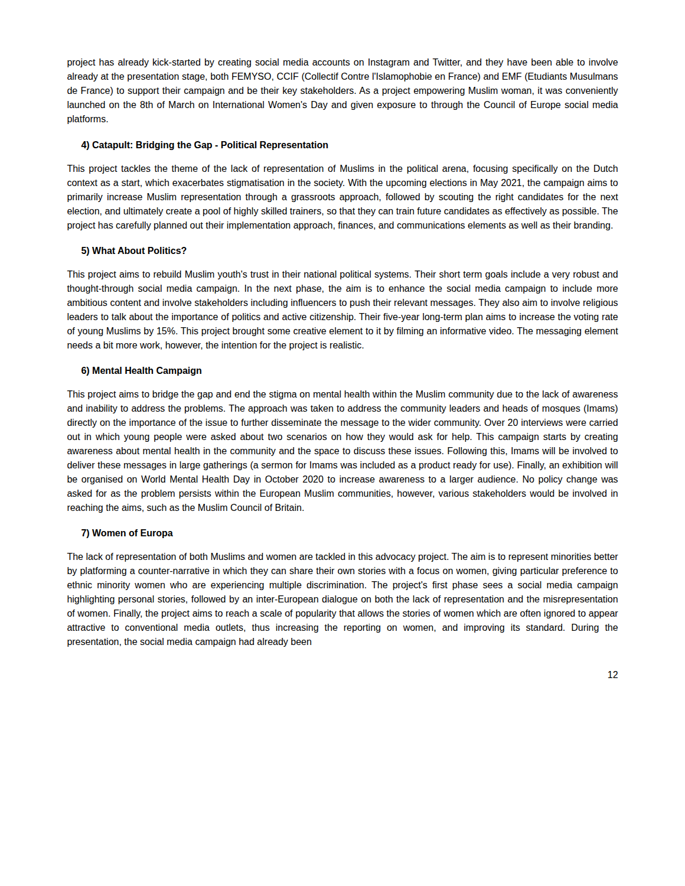project has already kick-started by creating social media accounts on Instagram and Twitter, and they have been able to involve already at the presentation stage, both FEMYSO, CCIF (Collectif Contre l'Islamophobie en France) and EMF (Etudiants Musulmans de France) to support their campaign and be their key stakeholders. As a project empowering Muslim woman, it was conveniently launched on the 8th of March on International Women's Day and given exposure to through the Council of Europe social media platforms.
4) Catapult: Bridging the Gap - Political Representation
This project tackles the theme of the lack of representation of Muslims in the political arena, focusing specifically on the Dutch context as a start, which exacerbates stigmatisation in the society. With the upcoming elections in May 2021, the campaign aims to primarily increase Muslim representation through a grassroots approach, followed by scouting the right candidates for the next election, and ultimately create a pool of highly skilled trainers, so that they can train future candidates as effectively as possible. The project has carefully planned out their implementation approach, finances, and communications elements as well as their branding.
5) What About Politics?
This project aims to rebuild Muslim youth's trust in their national political systems. Their short term goals include a very robust and thought-through social media campaign. In the next phase, the aim is to enhance the social media campaign to include more ambitious content and involve stakeholders including influencers to push their relevant messages. They also aim to involve religious leaders to talk about the importance of politics and active citizenship. Their five-year long-term plan aims to increase the voting rate of young Muslims by 15%. This project brought some creative element to it by filming an informative video. The messaging element needs a bit more work, however, the intention for the project is realistic.
6) Mental Health Campaign
This project aims to bridge the gap and end the stigma on mental health within the Muslim community due to the lack of awareness and inability to address the problems. The approach was taken to address the community leaders and heads of mosques (Imams) directly on the importance of the issue to further disseminate the message to the wider community. Over 20 interviews were carried out in which young people were asked about two scenarios on how they would ask for help. This campaign starts by creating awareness about mental health in the community and the space to discuss these issues. Following this, Imams will be involved to deliver these messages in large gatherings (a sermon for Imams was included as a product ready for use). Finally, an exhibition will be organised on World Mental Health Day in October 2020 to increase awareness to a larger audience. No policy change was asked for as the problem persists within the European Muslim communities, however, various stakeholders would be involved in reaching the aims, such as the Muslim Council of Britain.
7) Women of Europa
The lack of representation of both Muslims and women are tackled in this advocacy project. The aim is to represent minorities better by platforming a counter-narrative in which they can share their own stories with a focus on women, giving particular preference to ethnic minority women who are experiencing multiple discrimination. The project's first phase sees a social media campaign highlighting personal stories, followed by an inter-European dialogue on both the lack of representation and the misrepresentation of women. Finally, the project aims to reach a scale of popularity that allows the stories of women which are often ignored to appear attractive to conventional media outlets, thus increasing the reporting on women, and improving its standard. During the presentation, the social media campaign had already been
12